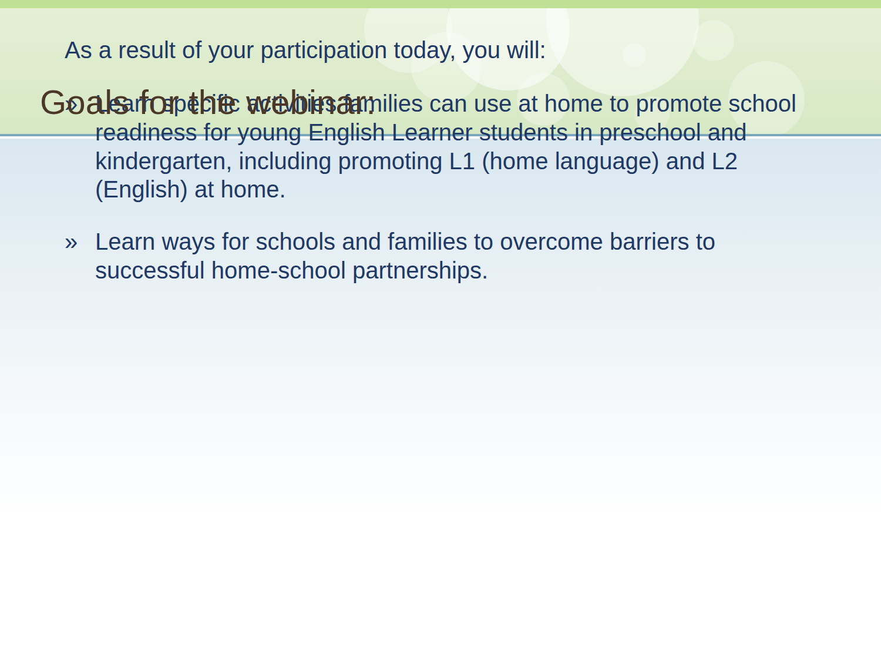Goals for the webinar:
As a result of your participation today, you will:
Learn specific activities families can use at home to promote school readiness for young English Learner students in preschool and kindergarten, including promoting L1 (home language) and L2 (English) at home.
Learn ways for schools and families to overcome barriers to successful home-school partnerships.